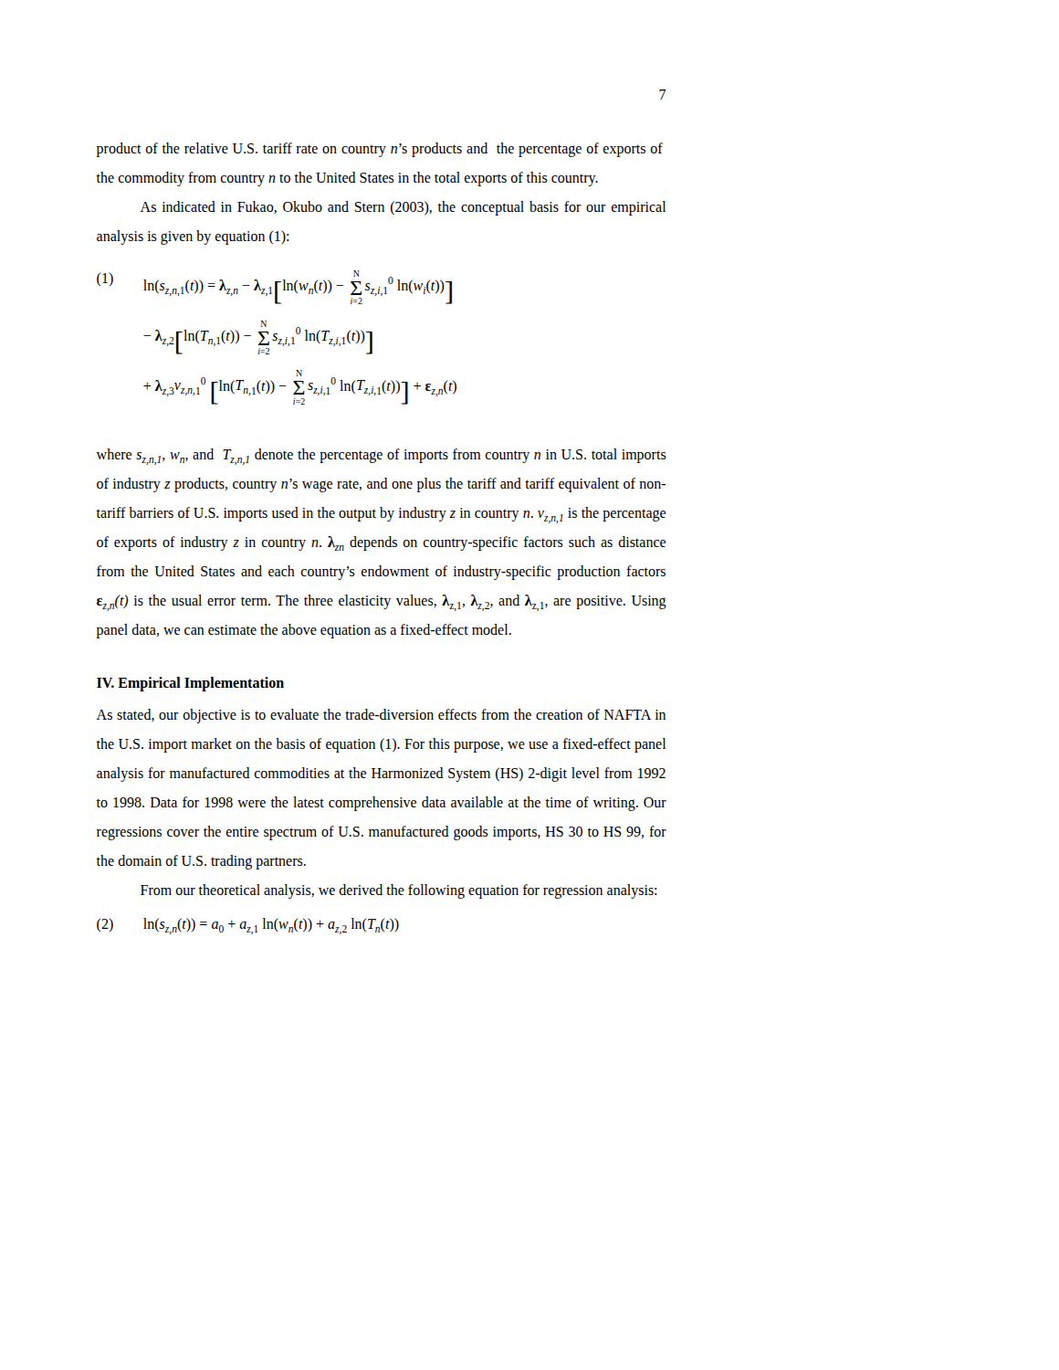7
product of the relative U.S. tariff rate on country n’s products and the percentage of exports of the commodity from country n to the United States in the total exports of this country.
As indicated in Fukao, Okubo and Stern (2003), the conceptual basis for our empirical analysis is given by equation (1):
(1)
ln(sz,n,1(t)) = λz,n − λz, 1[ln(wn(t)) − NΣi=2 sz,i,10 ln(wi(t))]
− λz, 2[ln(Tn,1(t)) − NΣi=2 sz,i,10 ln(Tz,i,1(t))]
+ λz, 3vz,n,10 [ln(Tn,1(t)) − NΣi=2 sz,i,10 ln(Tz,i,1(t))] + εz,n(t)
where sz,n,1, wn, and Tz,n,1 denote the percentage of imports from country n in U.S. total imports of industry z products, country n’s wage rate, and one plus the tariff and tariff equivalent of non-tariff barriers of U.S. imports used in the output by industry z in country n. vz,n,1 is the percentage of exports of industry z in country n. λzn depends on country-specific factors such as distance from the United States and each country’s endowment of industry-specific production factors εz,n(t) is the usual error term. The three elasticity values, λz,1, λz, 2, and λz,1, are positive. Using panel data, we can estimate the above equation as a fixed-effect model.
IV. Empirical Implementation
As stated, our objective is to evaluate the trade-diversion effects from the creation of NAFTA in the U.S. import market on the basis of equation (1). For this purpose, we use a fixed-effect panel analysis for manufactured commodities at the Harmonized System (HS) 2-digit level from 1992 to 1998. Data for 1998 were the latest comprehensive data available at the time of writing. Our regressions cover the entire spectrum of U.S. manufactured goods imports, HS 30 to HS 99, for the domain of U.S. trading partners.
From our theoretical analysis, we derived the following equation for regression analysis:
(2)
ln(sz,n(t)) = a0 + az,1 ln(wn(t)) + az,2 ln(Tn(t))